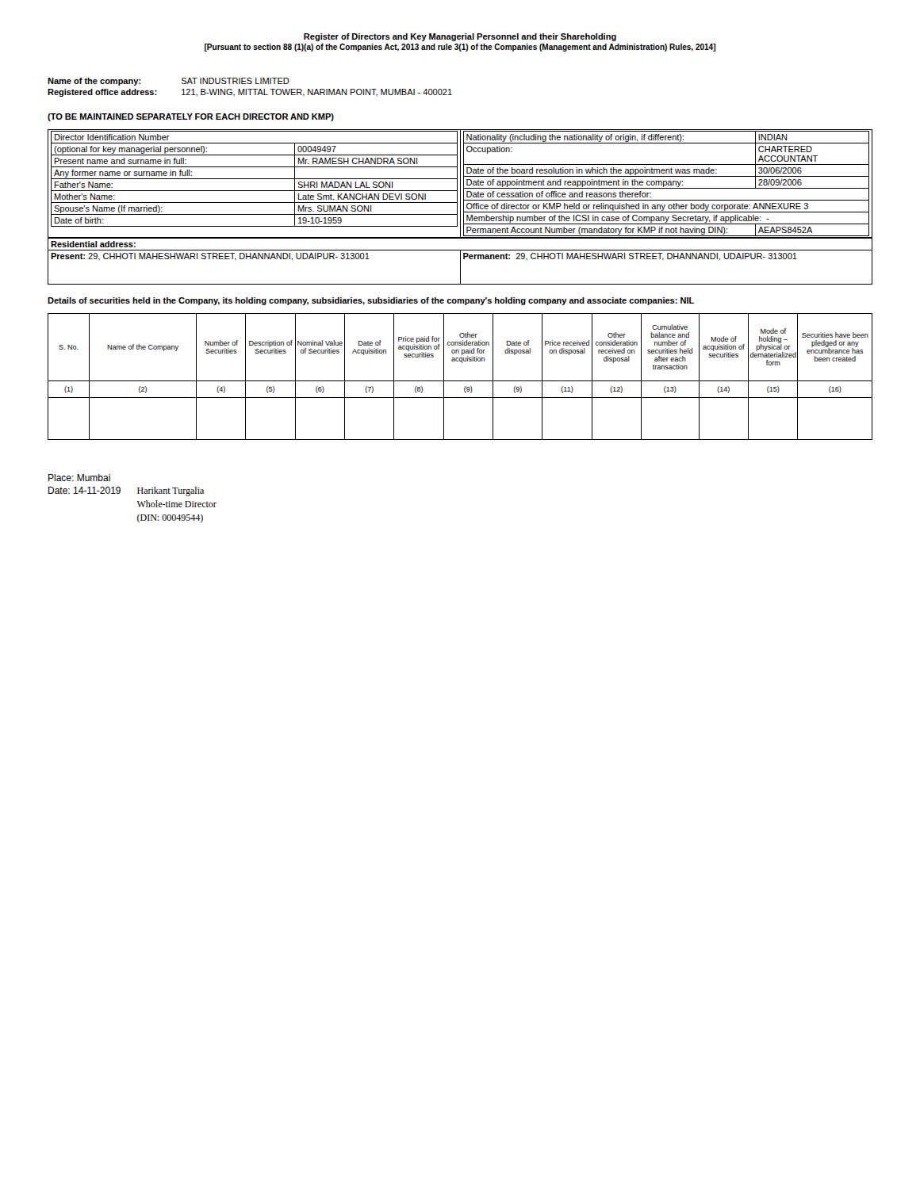Register of Directors and Key Managerial Personnel and their Shareholding
[Pursuant to section 88 (1)(a) of the Companies Act, 2013 and rule 3(1) of the Companies (Management and Administration) Rules, 2014]
| Name of the company: | SAT INDUSTRIES LIMITED |
| Registered office address: | 121, B-WING, MITTAL TOWER, NARIMAN POINT, MUMBAI - 400021 |
(TO BE MAINTAINED SEPARATELY FOR EACH DIRECTOR AND KMP)
| / Director Identification Number / / (optional for key managerial personnel): / 00049497 / / Present name and surname in full: / Mr. RAMESH CHANDRA SONI / / Any former name or surname in full: / / / Father's Name: / SHRI MADAN LAL SONI / / Mother's Name: / Late Smt. KANCHAN DEVI SONI / / Spouse's Name (If married): / Mrs. SUMAN SONI / / Date of birth: / 19-10-1959 / | / Nationality (including the nationality of origin, if different): / INDIAN / / Occupation: / CHARTERED ACCOUNTANT / / Date of the board resolution in which the appointment was made: / 30/06/2006 / / Date of appointment and reappointment in the company: / 28/09/2006 / / Date of cessation of office and reasons therefor: / / Office of director or KMP held or relinquished in any other body corporate: ANNEXURE 3 / / Membership number of the ICSI in case of Company Secretary, if applicable: - / / Permanent Account Number (mandatory for KMP if not having DIN): / AEAPS8452A / |
| Residential address: |
| Present: 29, CHHOTI MAHESHWARI STREET, DHANNANDI, UDAIPUR- 313001 | Permanent: 29, CHHOTI MAHESHWARI STREET, DHANNANDI, UDAIPUR- 313001 |
Details of securities held in the Company, its holding company, subsidiaries, subsidiaries of the company's holding company and associate companies: NIL
| S. No. | Name of the Company | Number of Securities | Description of Securities | Nominal Value of Securities | Date of Acquisition | Price paid for acquisition of securities | Other consideration on paid for acquisition | Date of disposal | Price received on disposal | Other consideration received on disposal | Cumulative balance and number of securities held after each transaction | Mode of acquisition of securities | Mode of holding – physical or dematerialized form | Securities have been pledged or any encumbrance has been created |
| --- | --- | --- | --- | --- | --- | --- | --- | --- | --- | --- | --- | --- | --- | --- |
| (1) | (2) | (4) | (5) | (6) | (7) | (8) | (9) | (9) | (11) | (12) | (13) | (14) | (15) | (16) |
| Place: Mumbai | |
| Date: 14-11-2019 | Harikant Turgalia |
| | Whole-time Director |
| | (DIN: 00049544) |